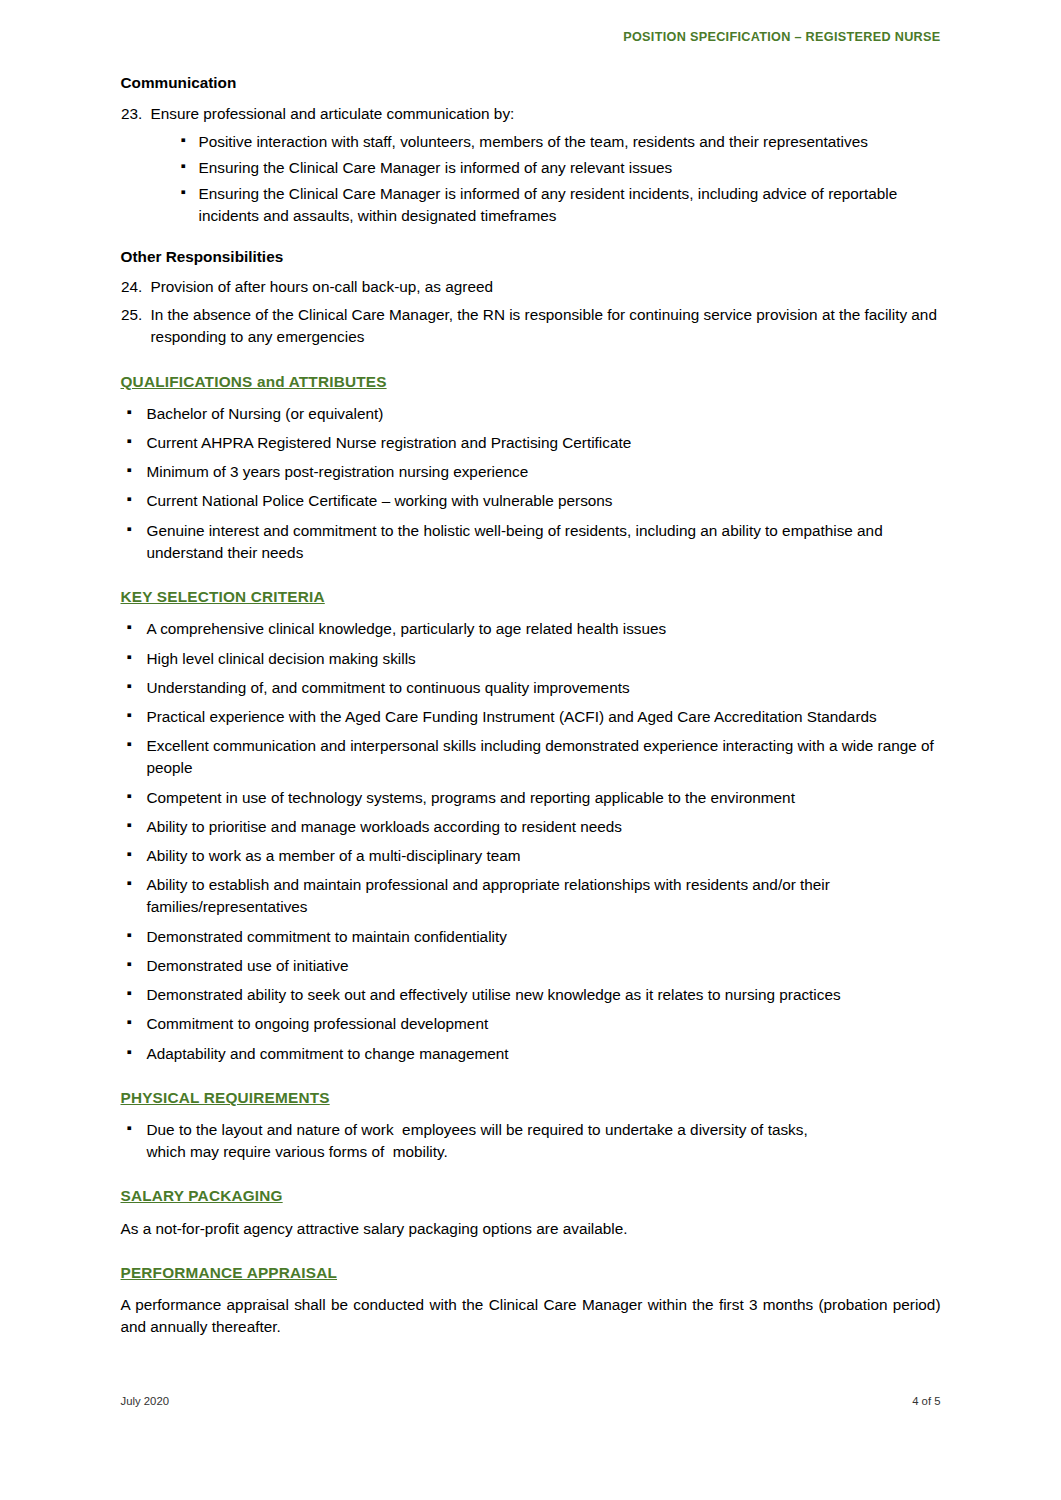POSITION SPECIFICATION – REGISTERED NURSE
Communication
Ensure professional and articulate communication by:
Positive interaction with staff, volunteers, members of the team, residents and their representatives
Ensuring the Clinical Care Manager is informed of any relevant issues
Ensuring the Clinical Care Manager is informed of any resident incidents, including advice of reportable incidents and assaults, within designated timeframes
Other Responsibilities
Provision of after hours on-call back-up, as agreed
In the absence of the Clinical Care Manager, the RN is responsible for continuing service provision at the facility and responding to any emergencies
QUALIFICATIONS and ATTRIBUTES
Bachelor of Nursing (or equivalent)
Current AHPRA Registered Nurse registration and Practising Certificate
Minimum of 3 years post-registration nursing experience
Current National Police Certificate – working with vulnerable persons
Genuine interest and commitment to the holistic well-being of residents, including an ability to empathise and understand their needs
KEY SELECTION CRITERIA
A comprehensive clinical knowledge, particularly to age related health issues
High level clinical decision making skills
Understanding of, and commitment to continuous quality improvements
Practical experience with the Aged Care Funding Instrument (ACFI) and Aged Care Accreditation Standards
Excellent communication and interpersonal skills including demonstrated experience interacting with a wide range of people
Competent in use of technology systems, programs and reporting applicable to the environment
Ability to prioritise and manage workloads according to resident needs
Ability to work as a member of a multi-disciplinary team
Ability to establish and maintain professional and appropriate relationships with residents and/or their families/representatives
Demonstrated commitment to maintain confidentiality
Demonstrated use of initiative
Demonstrated ability to seek out and effectively utilise new knowledge as it relates to nursing practices
Commitment to ongoing professional development
Adaptability and commitment to change management
PHYSICAL REQUIREMENTS
Due to the layout and nature of work employees will be required to undertake a diversity of tasks,
which may require various forms of mobility.
SALARY PACKAGING
As a not-for-profit agency attractive salary packaging options are available.
PERFORMANCE APPRAISAL
A performance appraisal shall be conducted with the Clinical Care Manager within the first 3 months (probation period) and annually thereafter.
July 2020 4 of 5